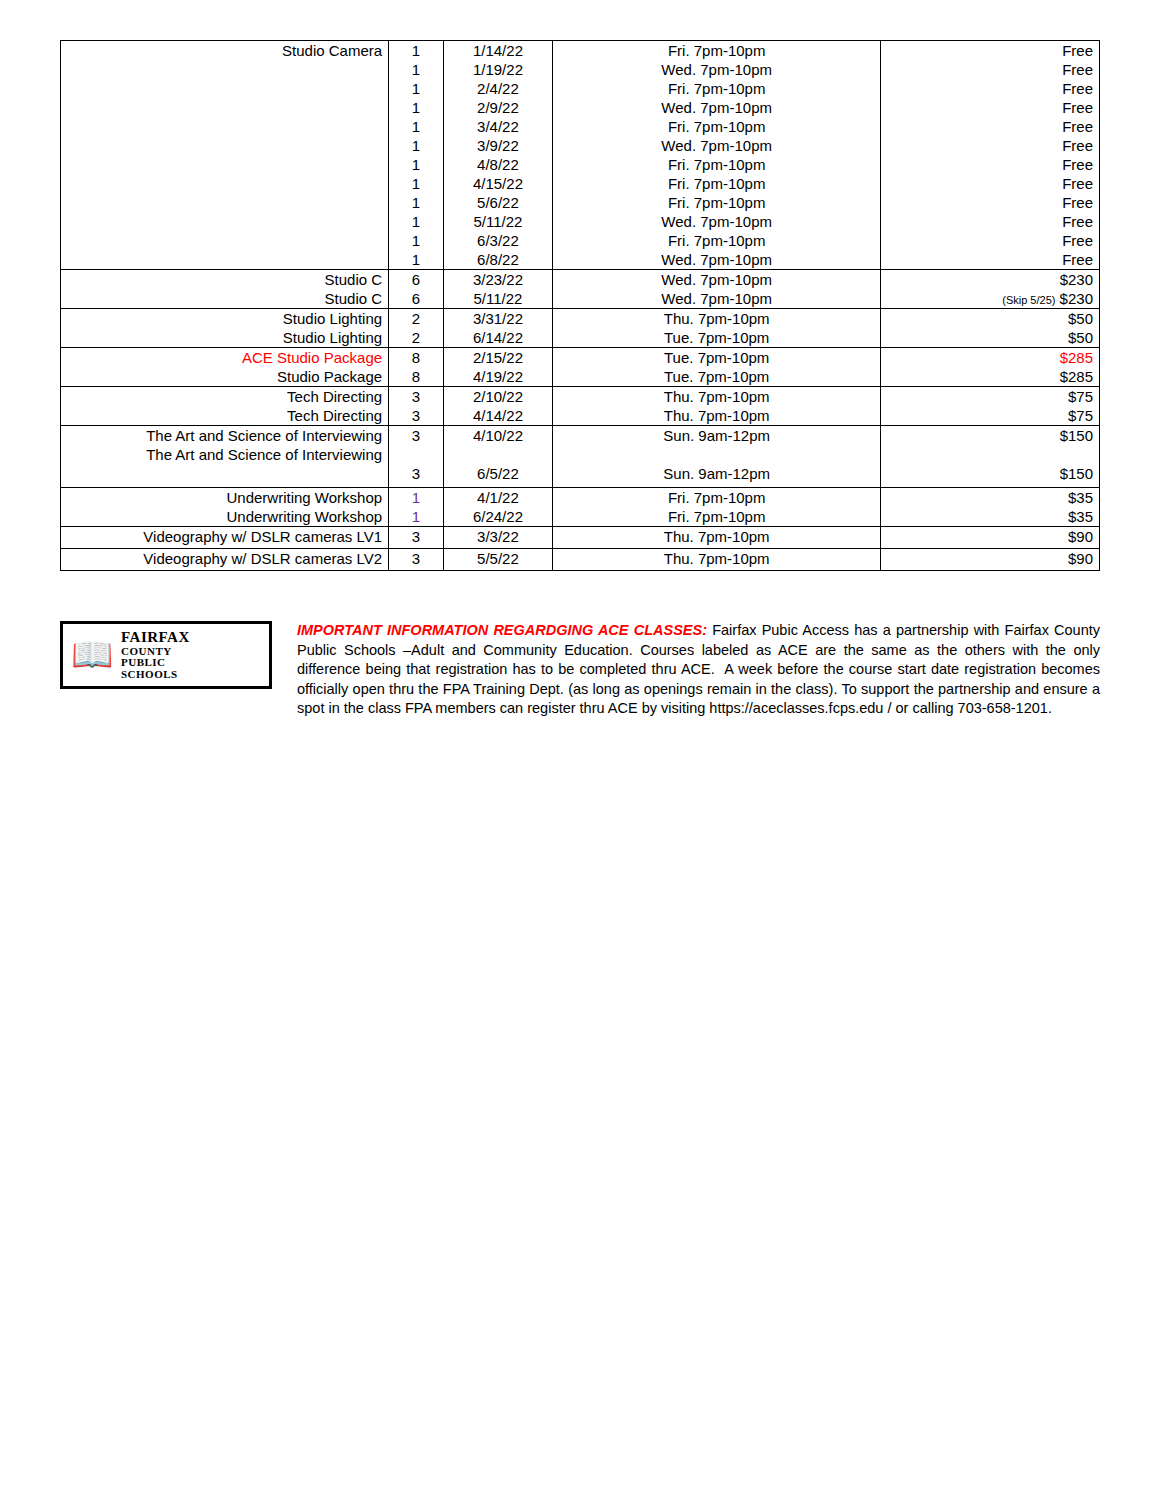| Studio Camera | 1 | 1/14/22 | Fri. 7pm-10pm | Free |
| | 1 | 1/19/22 | Wed. 7pm-10pm | Free |
| | 1 | 2/4/22 | Fri. 7pm-10pm | Free |
| | 1 | 2/9/22 | Wed. 7pm-10pm | Free |
| | 1 | 3/4/22 | Fri. 7pm-10pm | Free |
| | 1 | 3/9/22 | Wed. 7pm-10pm | Free |
| | 1 | 4/8/22 | Fri. 7pm-10pm | Free |
| | 1 | 4/15/22 | Fri. 7pm-10pm | Free |
| | 1 | 5/6/22 | Fri. 7pm-10pm | Free |
| | 1 | 5/11/22 | Wed. 7pm-10pm | Free |
| | 1 | 6/3/22 | Fri. 7pm-10pm | Free |
| | 1 | 6/8/22 | Wed. 7pm-10pm | Free |
| Studio C | 6 | 3/23/22 | Wed. 7pm-10pm | $230 |
| Studio C | 6 | 5/11/22 | Wed. 7pm-10pm | (Skip 5/25) $230 |
| Studio Lighting | 2 | 3/31/22 | Thu. 7pm-10pm | $50 |
| Studio Lighting | 2 | 6/14/22 | Tue. 7pm-10pm | $50 |
| ACE Studio Package | 8 | 2/15/22 | Tue. 7pm-10pm | $285 |
| Studio Package | 8 | 4/19/22 | Tue. 7pm-10pm | $285 |
| Tech Directing | 3 | 2/10/22 | Thu. 7pm-10pm | $75 |
| Tech Directing | 3 | 4/14/22 | Thu. 7pm-10pm | $75 |
| The Art and Science of Interviewing | 3 | 4/10/22 | Sun. 9am-12pm | $150 |
| The Art and Science of Interviewing | | | | |
| | 3 | 6/5/22 | Sun. 9am-12pm | $150 |
| Underwriting Workshop | 1 | 4/1/22 | Fri. 7pm-10pm | $35 |
| Underwriting Workshop | 1 | 6/24/22 | Fri. 7pm-10pm | $35 |
| Videography w/ DSLR cameras LV1 | 3 | 3/3/22 | Thu. 7pm-10pm | $90 |
| Videography w/ DSLR cameras LV2 | 3 | 5/5/22 | Thu. 7pm-10pm | $90 |
📖 FAIRFAX COUNTY
PUBLIC
SCHOOLS
IMPORTANT INFORMATION REGARDGING ACE CLASSES: Fairfax Pubic Access has a partnership with Fairfax County Public Schools –Adult and Community Education. Courses labeled as ACE are the same as the others with the only difference being that registration has to be completed thru ACE. A week before the course start date registration becomes officially open thru the FPA Training Dept. (as long as openings remain in the class). To support the partnership and ensure a spot in the class FPA members can register thru ACE by visiting https://aceclasses.fcps.edu / or calling 703-658-1201.